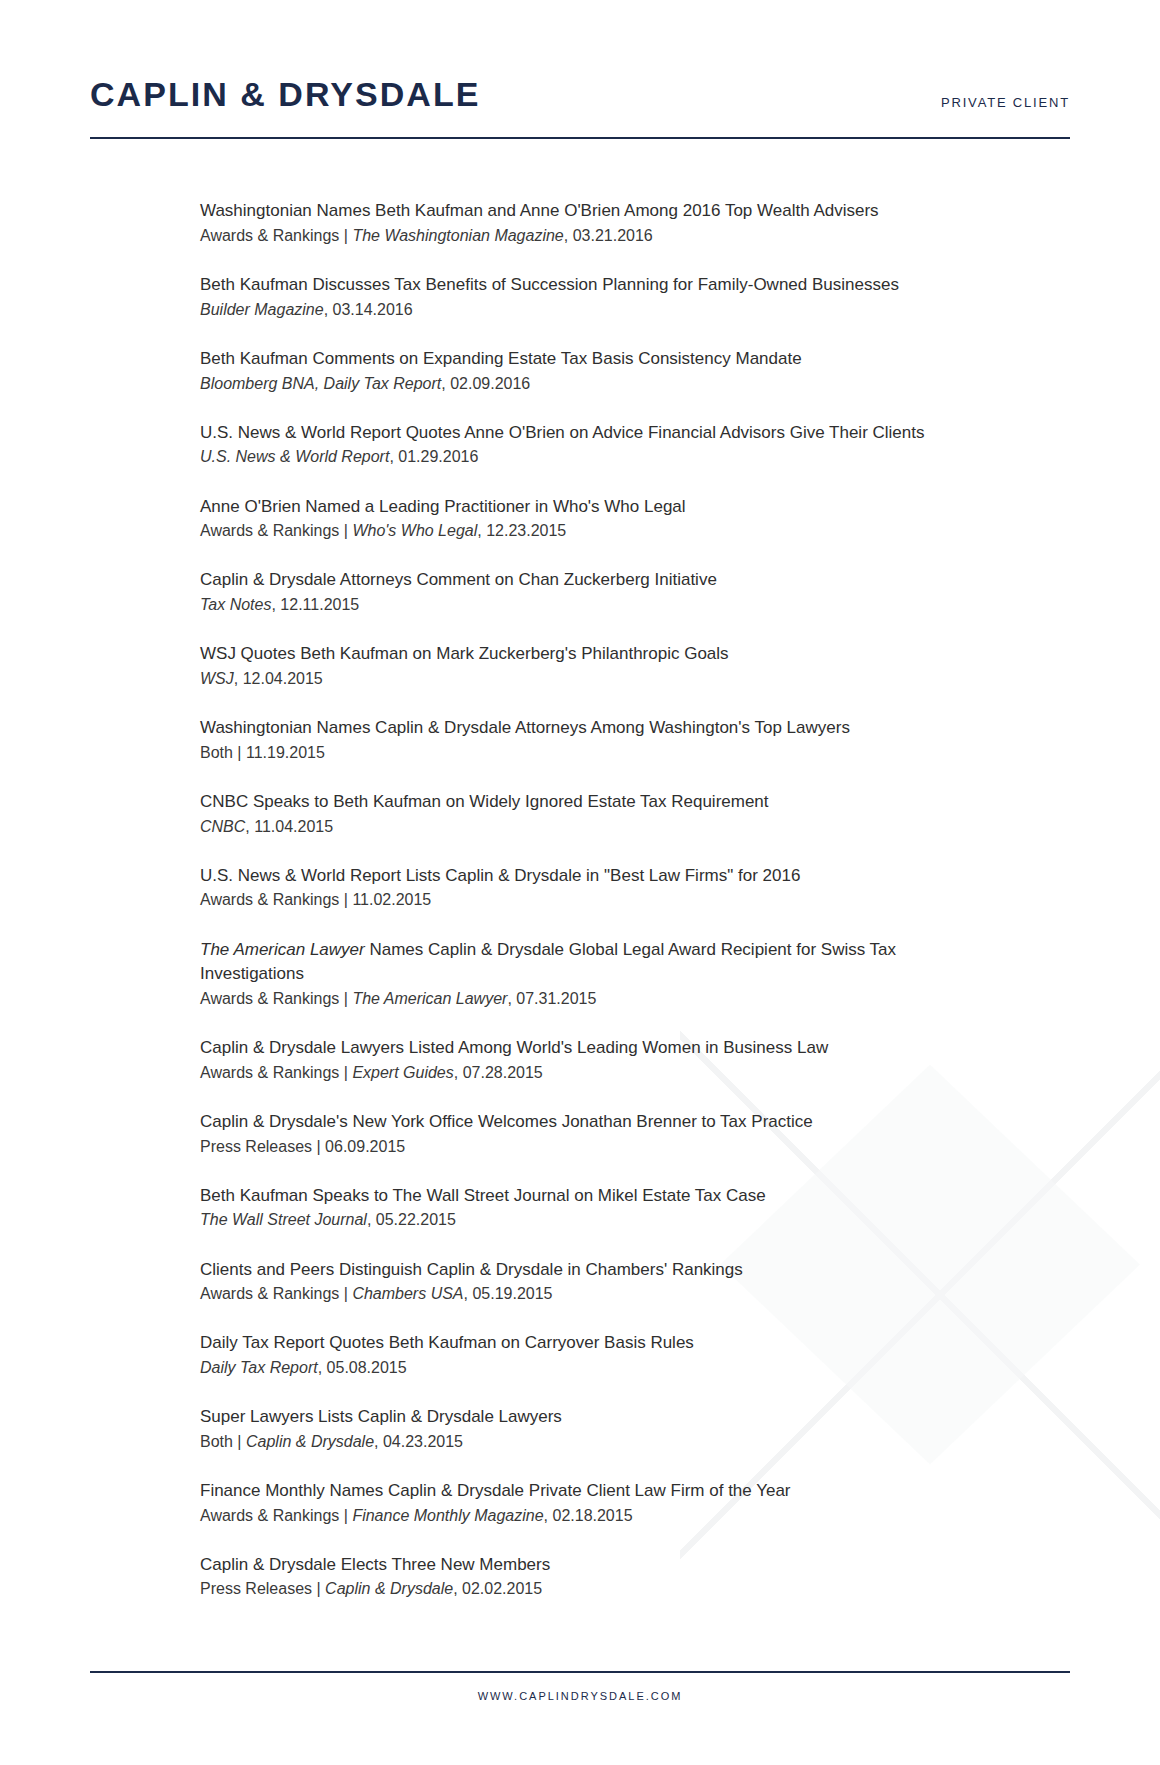CAPLIN & DRYSDALE
Private Client
Washingtonian Names Beth Kaufman and Anne O'Brien Among 2016 Top Wealth Advisers Awards & Rankings | The Washingtonian Magazine, 03.21.2016
Beth Kaufman Discusses Tax Benefits of Succession Planning for Family-Owned Businesses Builder Magazine, 03.14.2016
Beth Kaufman Comments on Expanding Estate Tax Basis Consistency Mandate Bloomberg BNA, Daily Tax Report, 02.09.2016
U.S. News & World Report Quotes Anne O'Brien on Advice Financial Advisors Give Their Clients U.S. News & World Report, 01.29.2016
Anne O'Brien Named a Leading Practitioner in Who's Who Legal Awards & Rankings | Who's Who Legal, 12.23.2015
Caplin & Drysdale Attorneys Comment on Chan Zuckerberg Initiative Tax Notes, 12.11.2015
WSJ Quotes Beth Kaufman on Mark Zuckerberg's Philanthropic Goals WSJ, 12.04.2015
Washingtonian Names Caplin & Drysdale Attorneys Among Washington's Top Lawyers Both | 11.19.2015
CNBC Speaks to Beth Kaufman on Widely Ignored Estate Tax Requirement CNBC, 11.04.2015
U.S. News & World Report Lists Caplin & Drysdale in "Best Law Firms" for 2016 Awards & Rankings | 11.02.2015
The American Lawyer Names Caplin & Drysdale Global Legal Award Recipient for Swiss Tax Investigations Awards & Rankings | The American Lawyer, 07.31.2015
Caplin & Drysdale Lawyers Listed Among World's Leading Women in Business Law Awards & Rankings | Expert Guides, 07.28.2015
Caplin & Drysdale's New York Office Welcomes Jonathan Brenner to Tax Practice Press Releases | 06.09.2015
Beth Kaufman Speaks to The Wall Street Journal on Mikel Estate Tax Case The Wall Street Journal, 05.22.2015
Clients and Peers Distinguish Caplin & Drysdale in Chambers' Rankings Awards & Rankings | Chambers USA, 05.19.2015
Daily Tax Report Quotes Beth Kaufman on Carryover Basis Rules Daily Tax Report, 05.08.2015
Super Lawyers Lists Caplin & Drysdale Lawyers Both | Caplin & Drysdale, 04.23.2015
Finance Monthly Names Caplin & Drysdale Private Client Law Firm of the Year Awards & Rankings | Finance Monthly Magazine, 02.18.2015
Caplin & Drysdale Elects Three New Members Press Releases | Caplin & Drysdale, 02.02.2015
www.caplindrysdale.com